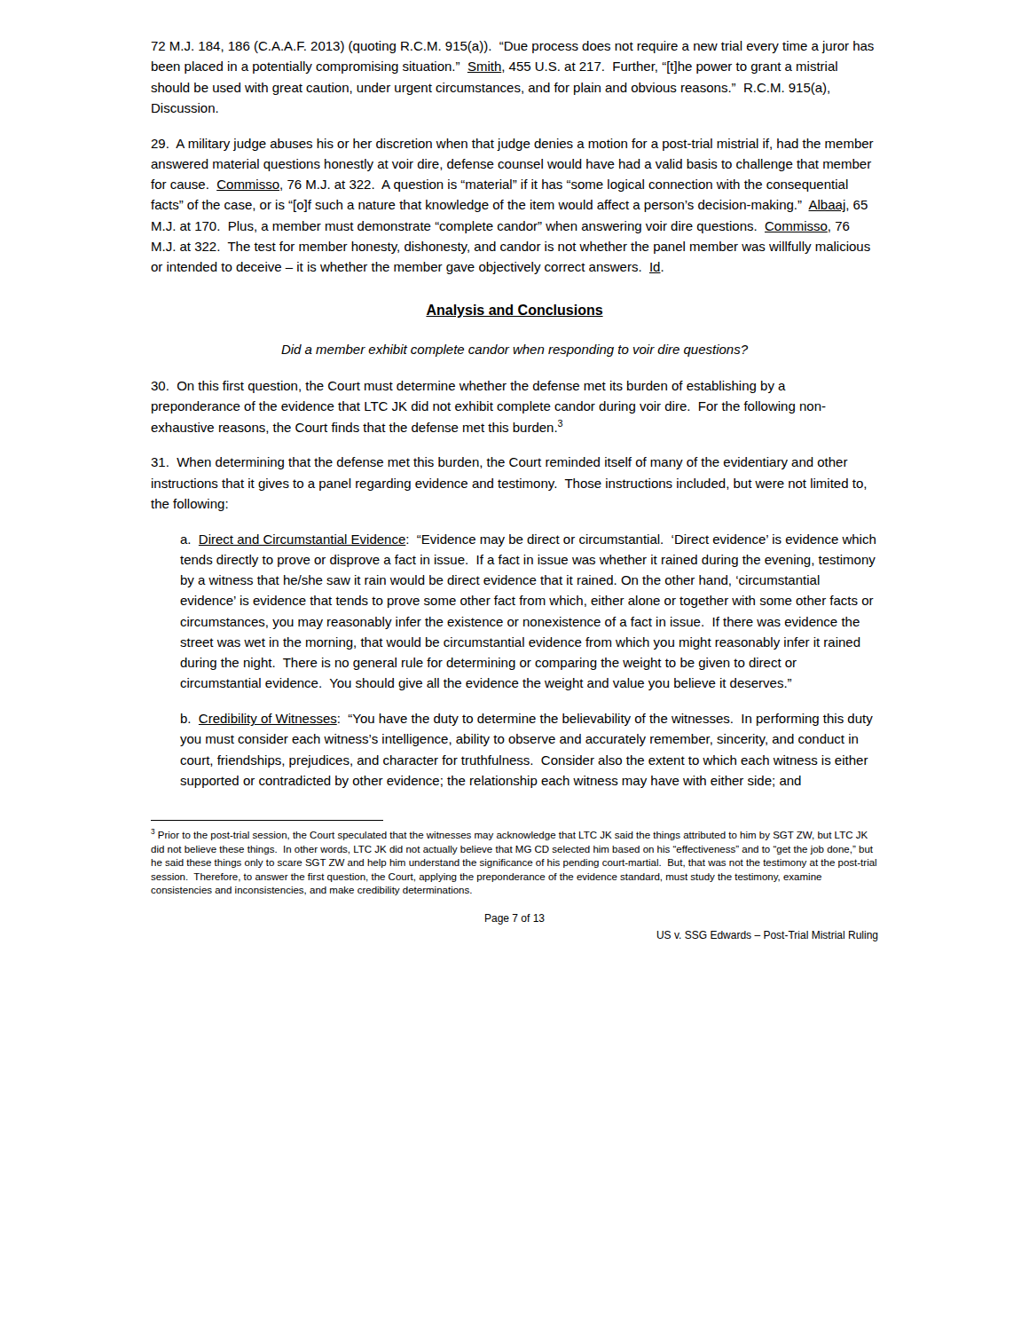72 M.J. 184, 186 (C.A.A.F. 2013) (quoting R.C.M. 915(a)). “Due process does not require a new trial every time a juror has been placed in a potentially compromising situation.” Smith, 455 U.S. at 217. Further, “[t]he power to grant a mistrial should be used with great caution, under urgent circumstances, and for plain and obvious reasons.” R.C.M. 915(a), Discussion.
29. A military judge abuses his or her discretion when that judge denies a motion for a post-trial mistrial if, had the member answered material questions honestly at voir dire, defense counsel would have had a valid basis to challenge that member for cause. Commisso, 76 M.J. at 322. A question is “material” if it has “some logical connection with the consequential facts” of the case, or is “[o]f such a nature that knowledge of the item would affect a person’s decision-making.” Albaaj, 65 M.J. at 170. Plus, a member must demonstrate “complete candor” when answering voir dire questions. Commisso, 76 M.J. at 322. The test for member honesty, dishonesty, and candor is not whether the panel member was willfully malicious or intended to deceive – it is whether the member gave objectively correct answers. Id.
Analysis and Conclusions
Did a member exhibit complete candor when responding to voir dire questions?
30. On this first question, the Court must determine whether the defense met its burden of establishing by a preponderance of the evidence that LTC JK did not exhibit complete candor during voir dire. For the following non-exhaustive reasons, the Court finds that the defense met this burden.3
31. When determining that the defense met this burden, the Court reminded itself of many of the evidentiary and other instructions that it gives to a panel regarding evidence and testimony. Those instructions included, but were not limited to, the following:
a. Direct and Circumstantial Evidence: “Evidence may be direct or circumstantial. ‘Direct evidence’ is evidence which tends directly to prove or disprove a fact in issue. If a fact in issue was whether it rained during the evening, testimony by a witness that he/she saw it rain would be direct evidence that it rained. On the other hand, ‘circumstantial evidence’ is evidence that tends to prove some other fact from which, either alone or together with some other facts or circumstances, you may reasonably infer the existence or nonexistence of a fact in issue. If there was evidence the street was wet in the morning, that would be circumstantial evidence from which you might reasonably infer it rained during the night. There is no general rule for determining or comparing the weight to be given to direct or circumstantial evidence. You should give all the evidence the weight and value you believe it deserves.”
b. Credibility of Witnesses: “You have the duty to determine the believability of the witnesses. In performing this duty you must consider each witness’s intelligence, ability to observe and accurately remember, sincerity, and conduct in court, friendships, prejudices, and character for truthfulness. Consider also the extent to which each witness is either supported or contradicted by other evidence; the relationship each witness may have with either side; and
3 Prior to the post-trial session, the Court speculated that the witnesses may acknowledge that LTC JK said the things attributed to him by SGT ZW, but LTC JK did not believe these things. In other words, LTC JK did not actually believe that MG CD selected him based on his “effectiveness” and to “get the job done,” but he said these things only to scare SGT ZW and help him understand the significance of his pending court-martial. But, that was not the testimony at the post-trial session. Therefore, to answer the first question, the Court, applying the preponderance of the evidence standard, must study the testimony, examine consistencies and inconsistencies, and make credibility determinations.
Page 7 of 13
US v. SSG Edwards – Post-Trial Mistrial Ruling